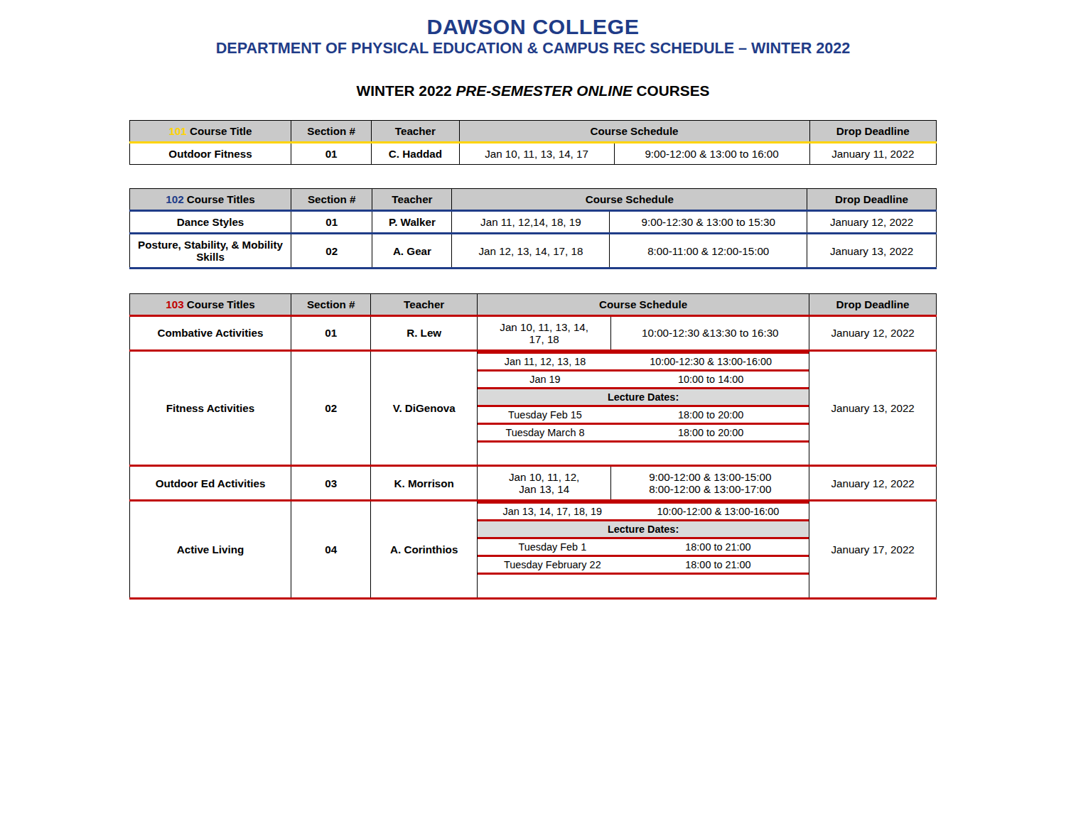DAWSON COLLEGE
DEPARTMENT OF PHYSICAL EDUCATION & CAMPUS REC SCHEDULE – WINTER 2022
WINTER 2022 PRE-SEMESTER ONLINE COURSES
| 101 Course Title | Section # | Teacher | Course Schedule | Drop Deadline |
| --- | --- | --- | --- | --- |
| Outdoor Fitness | 01 | C. Haddad | Jan 10, 11, 13, 14, 17 | 9:00-12:00 & 13:00 to 16:00 | January 11, 2022 |
| 102 Course Titles | Section # | Teacher | Course Schedule | Drop Deadline |
| --- | --- | --- | --- | --- |
| Dance Styles | 01 | P. Walker | Jan 11, 12,14, 18, 19 | 9:00-12:30 & 13:00 to 15:30 | January 12, 2022 |
| Posture, Stability, & Mobility Skills | 02 | A. Gear | Jan 12, 13, 14, 17, 18 | 8:00-11:00 & 12:00-15:00 | January 13, 2022 |
| 103 Course Titles | Section # | Teacher | Course Schedule | Drop Deadline |
| --- | --- | --- | --- | --- |
| Combative Activities | 01 | R. Lew | Jan 10, 11, 13, 14, 17, 18 | 10:00-12:30 &13:30 to 16:30 | January 12, 2022 |
| Fitness Activities | 02 | V. DiGenova | / Jan 11, 12, 13, 18 / 10:00-12:30 & 13:00-16:00 / / Jan 19 / 10:00 to 14:00 / / Lecture Dates: / / Tuesday Feb 15 / 18:00 to 20:00 / / Tuesday March 8 / 18:00 to 20:00 / | January 13, 2022 |
| Outdoor Ed Activities | 03 | K. Morrison | Jan 10, 11, 12, Jan 13, 14 | 9:00-12:00 & 13:00-15:00 8:00-12:00 & 13:00-17:00 | January 12, 2022 |
| Active Living | 04 | A. Corinthios | / Jan 13, 14, 17, 18, 19 / 10:00-12:00 & 13:00-16:00 / / Lecture Dates: / / Tuesday Feb 1 / 18:00 to 21:00 / / Tuesday February 22 / 18:00 to 21:00 / | January 17, 2022 |